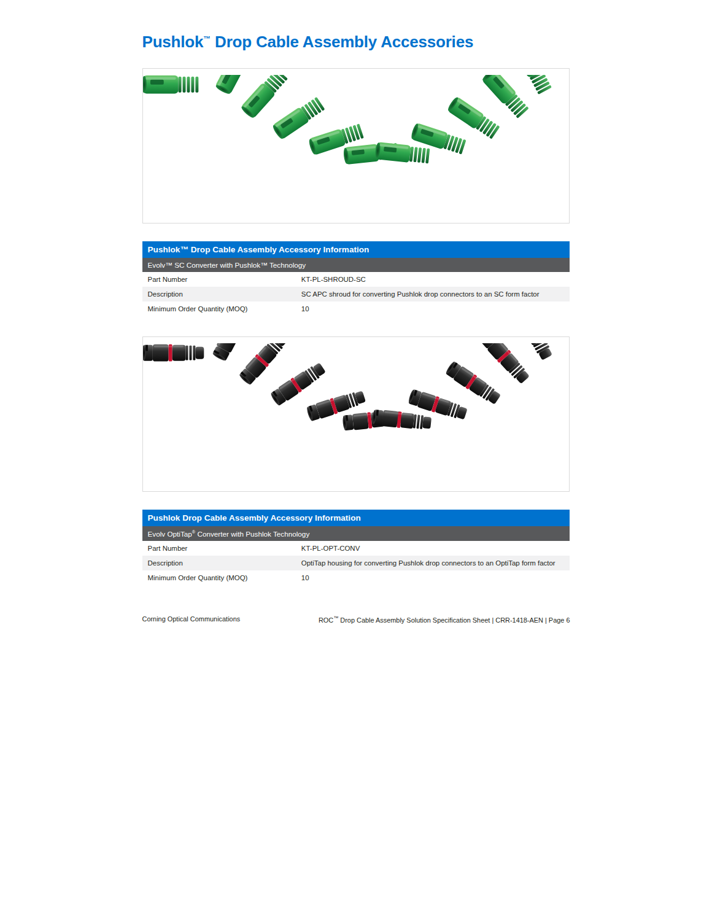Pushlok™ Drop Cable Assembly Accessories
Pushlok™ Drop Cable Assembly Accessory Information
| Evolv™ SC Converter with Pushlok™ Technology |
| Part Number | KT-PL-SHROUD-SC |
| Description | SC APC shroud for converting Pushlok drop connectors to an SC form factor |
| Minimum Order Quantity (MOQ) | 10 |
Pushlok Drop Cable Assembly Accessory Information
| Evolv OptiTap ® Converter with Pushlok Technology |
| Part Number | KT-PL-OPT-CONV |
| Description | OptiTap housing for converting Pushlok drop connectors to an OptiTap form factor |
| Minimum Order Quantity (MOQ) | 10 |
Corning Optical Communications
ROC™ Drop Cable Assembly Solution Specification Sheet | CRR-1418-AEN | Page 6